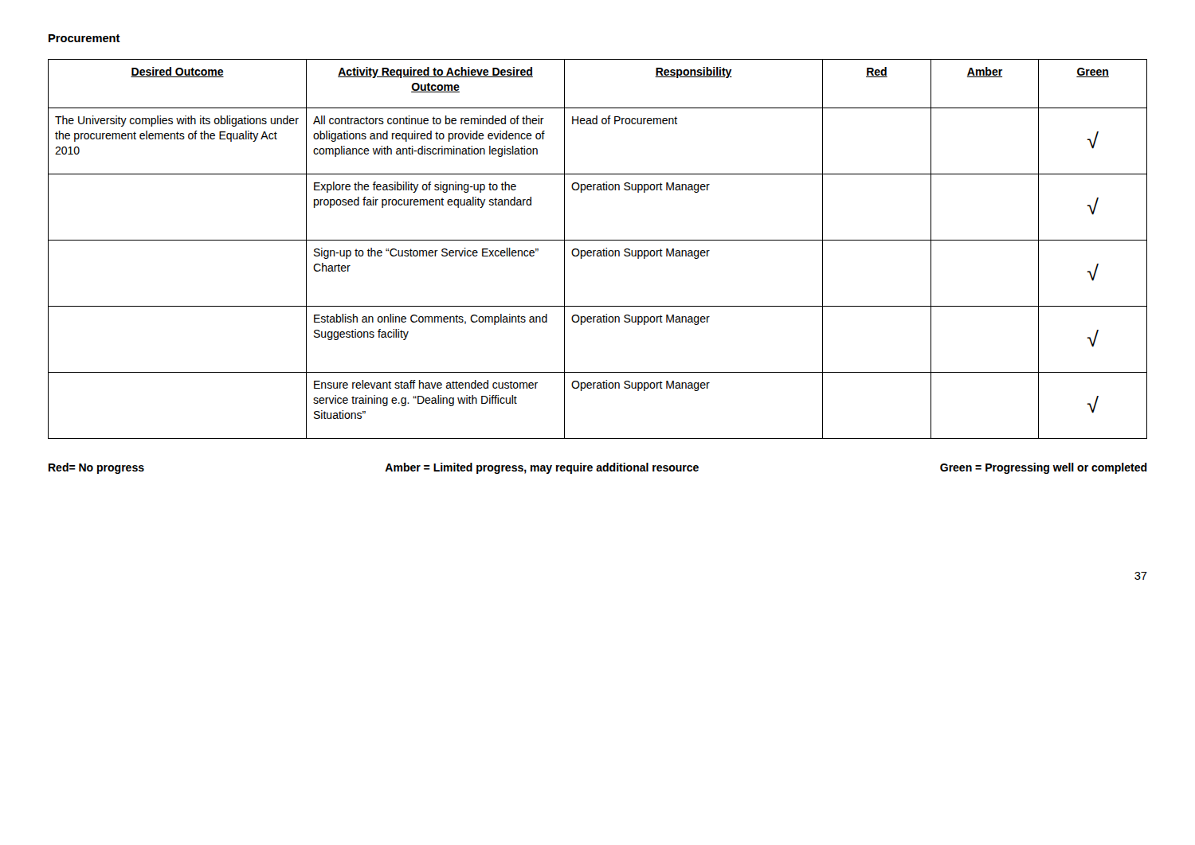Procurement
| Desired Outcome | Activity Required to Achieve Desired Outcome | Responsibility | Red | Amber | Green |
| --- | --- | --- | --- | --- | --- |
| The University complies with its obligations under the procurement elements of the Equality Act 2010 | All contractors continue to be reminded of their obligations and required to provide evidence of compliance with anti-discrimination legislation | Head of Procurement | | | √ |
| | Explore the feasibility of signing-up to the proposed fair procurement equality standard | Operation Support Manager | | | √ |
| | Sign-up to the “Customer Service Excellence” Charter | Operation Support Manager | | | √ |
| | Establish an online Comments, Complaints and Suggestions facility | Operation Support Manager | | | √ |
| | Ensure relevant staff have attended customer service training e.g. “Dealing with Difficult Situations” | Operation Support Manager | | | √ |
Red= No progress Amber = Limited progress, may require additional resource Green = Progressing well or completed
37